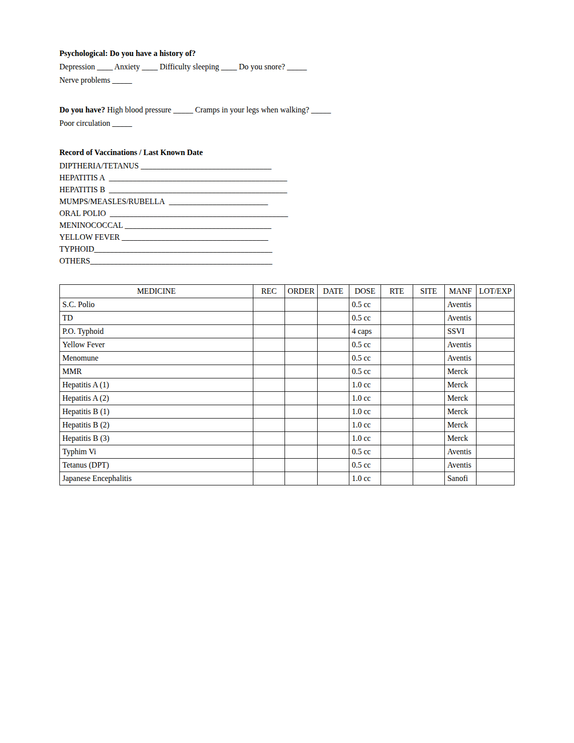Psychological: Do you have a history of?
Depression ____ Anxiety ____ Difficulty sleeping ____ Do you snore? _____
Nerve problems _____
Do you have? High blood pressure _____ Cramps in your legs when walking? _____
Poor circulation _____
Record of Vaccinations / Last Known Date
DIPTHERIA/TETANUS _________________________________
HEPATITIS A _____________________________________________
HEPATITIS B _____________________________________________
MUMPS/MEASLES/RUBELLA _________________________
ORAL POLIO _____________________________________________
MENINOCOCCAL _____________________________________
YELLOW FEVER _____________________________________
TYPHOID_____________________________________________
OTHERS______________________________________________
| MEDICINE | REC | ORDER | DATE | DOSE | RTE | SITE | MANF | LOT/EXP |
| --- | --- | --- | --- | --- | --- | --- | --- | --- |
| S.C. Polio | | | | 0.5 cc | | | Aventis | |
| TD | | | | 0.5 cc | | | Aventis | |
| P.O. Typhoid | | | | 4 caps | | | SSVI | |
| Yellow Fever | | | | 0.5 cc | | | Aventis | |
| Menomune | | | | 0.5 cc | | | Aventis | |
| MMR | | | | 0.5 cc | | | Merck | |
| Hepatitis A (1) | | | | 1.0 cc | | | Merck | |
| Hepatitis A (2) | | | | 1.0 cc | | | Merck | |
| Hepatitis B (1) | | | | 1.0 cc | | | Merck | |
| Hepatitis B (2) | | | | 1.0 cc | | | Merck | |
| Hepatitis B (3) | | | | 1.0 cc | | | Merck | |
| Typhim Vi | | | | 0.5 cc | | | Aventis | |
| Tetanus (DPT) | | | | 0.5 cc | | | Aventis | |
| Japanese Encephalitis | | | | 1.0 cc | | | Sanofi | |